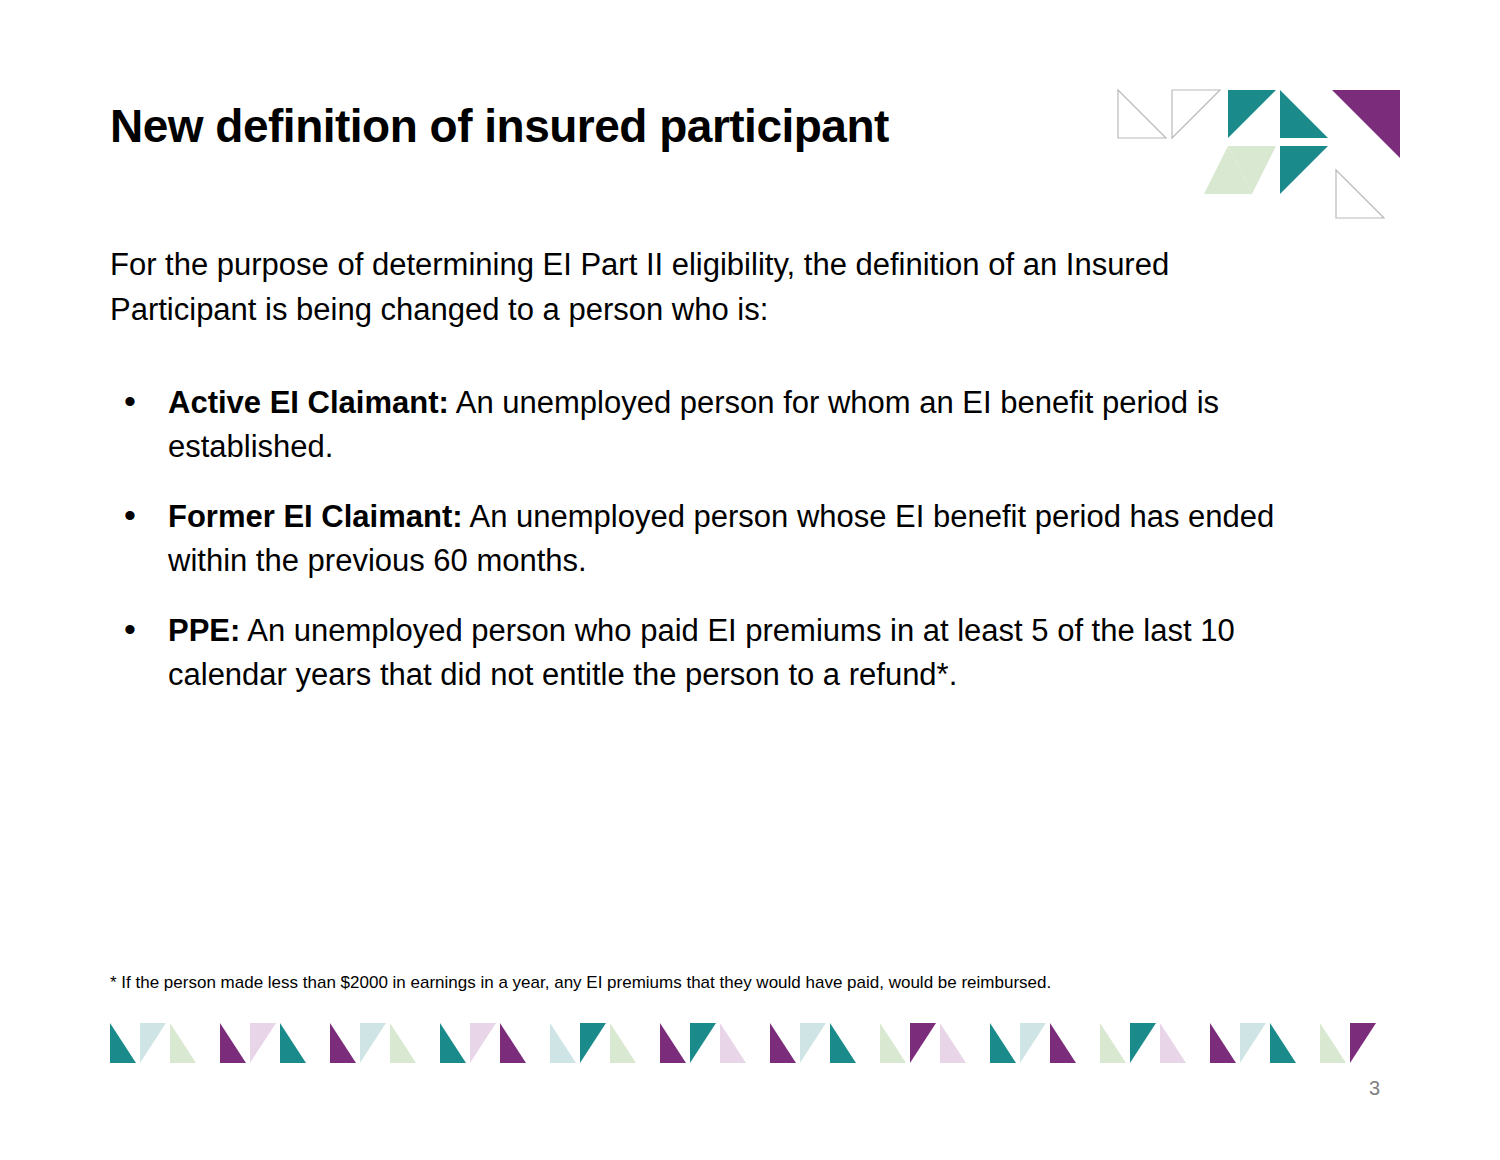New definition of insured participant
For the purpose of determining EI Part II eligibility, the definition of an Insured Participant is being changed to a person who is:
Active EI Claimant: An unemployed person for whom an EI benefit period is established.
Former EI Claimant: An unemployed person whose EI benefit period has ended within the previous 60 months.
PPE: An unemployed person who paid EI premiums in at least 5 of the last 10 calendar years that did not entitle the person to a refund*.
* If the person made less than $2000 in earnings in a year, any EI premiums that they would have paid, would be reimbursed.
3